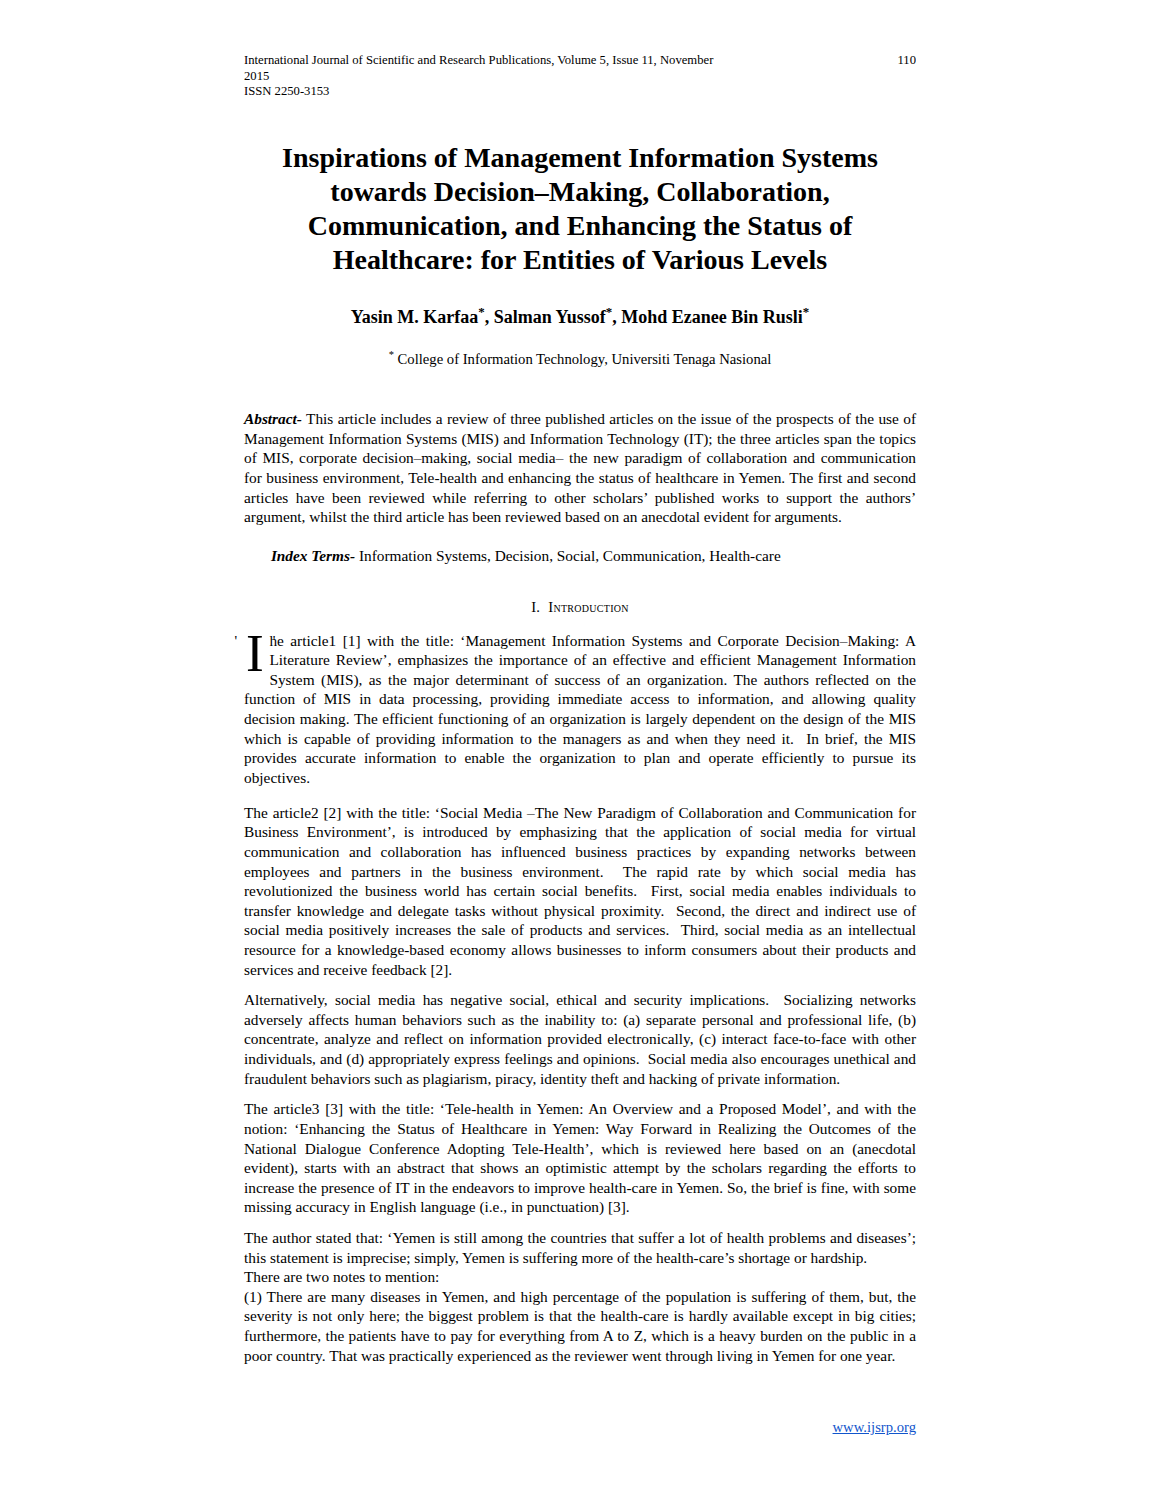International Journal of Scientific and Research Publications, Volume 5, Issue 11, November 2015
ISSN 2250-3153
110
Inspirations of Management Information Systems towards Decision–Making, Collaboration, Communication, and Enhancing the Status of Healthcare: for Entities of Various Levels
Yasin M. Karfaa*, Salman Yussof*, Mohd Ezanee Bin Rusli*
* College of Information Technology, Universiti Tenaga Nasional
Abstract- This article includes a review of three published articles on the issue of the prospects of the use of Management Information Systems (MIS) and Information Technology (IT); the three articles span the topics of MIS, corporate decision–making, social media– the new paradigm of collaboration and communication for business environment, Tele-health and enhancing the status of healthcare in Yemen. The first and second articles have been reviewed while referring to other scholars’ published works to support the authors’ argument, whilst the third article has been reviewed based on an anecdotal evident for arguments.
Index Terms- Information Systems, Decision, Social, Communication, Health-care
I. Introduction
'I'he article1 [1] with the title: ‘Management Information Systems and Corporate Decision–Making: A Literature Review’, emphasizes the importance of an effective and efficient Management Information System (MIS), as the major determinant of success of an organization. The authors reflected on the function of MIS in data processing, providing immediate access to information, and allowing quality decision making. The efficient functioning of an organization is largely dependent on the design of the MIS which is capable of providing information to the managers as and when they need it. In brief, the MIS provides accurate information to enable the organization to plan and operate efficiently to pursue its objectives.
The article2 [2] with the title: ‘Social Media –The New Paradigm of Collaboration and Communication for Business Environment’, is introduced by emphasizing that the application of social media for virtual communication and collaboration has influenced business practices by expanding networks between employees and partners in the business environment. The rapid rate by which social media has revolutionized the business world has certain social benefits. First, social media enables individuals to transfer knowledge and delegate tasks without physical proximity. Second, the direct and indirect use of social media positively increases the sale of products and services. Third, social media as an intellectual resource for a knowledge-based economy allows businesses to inform consumers about their products and services and receive feedback [2].
Alternatively, social media has negative social, ethical and security implications. Socializing networks adversely affects human behaviors such as the inability to: (a) separate personal and professional life, (b) concentrate, analyze and reflect on information provided electronically, (c) interact face-to-face with other individuals, and (d) appropriately express feelings and opinions. Social media also encourages unethical and fraudulent behaviors such as plagiarism, piracy, identity theft and hacking of private information.
The article3 [3] with the title: ‘Tele-health in Yemen: An Overview and a Proposed Model’, and with the notion: ‘Enhancing the Status of Healthcare in Yemen: Way Forward in Realizing the Outcomes of the National Dialogue Conference Adopting Tele-Health’, which is reviewed here based on an (anecdotal evident), starts with an abstract that shows an optimistic attempt by the scholars regarding the efforts to increase the presence of IT in the endeavors to improve health-care in Yemen. So, the brief is fine, with some missing accuracy in English language (i.e., in punctuation) [3].
The author stated that: ‘Yemen is still among the countries that suffer a lot of health problems and diseases’; this statement is imprecise; simply, Yemen is suffering more of the health-care’s shortage or hardship.
There are two notes to mention:
(1) There are many diseases in Yemen, and high percentage of the population is suffering of them, but, the severity is not only here; the biggest problem is that the health-care is hardly available except in big cities; furthermore, the patients have to pay for everything from A to Z, which is a heavy burden on the public in a poor country. That was practically experienced as the reviewer went through living in Yemen for one year.
www.ijsrp.org